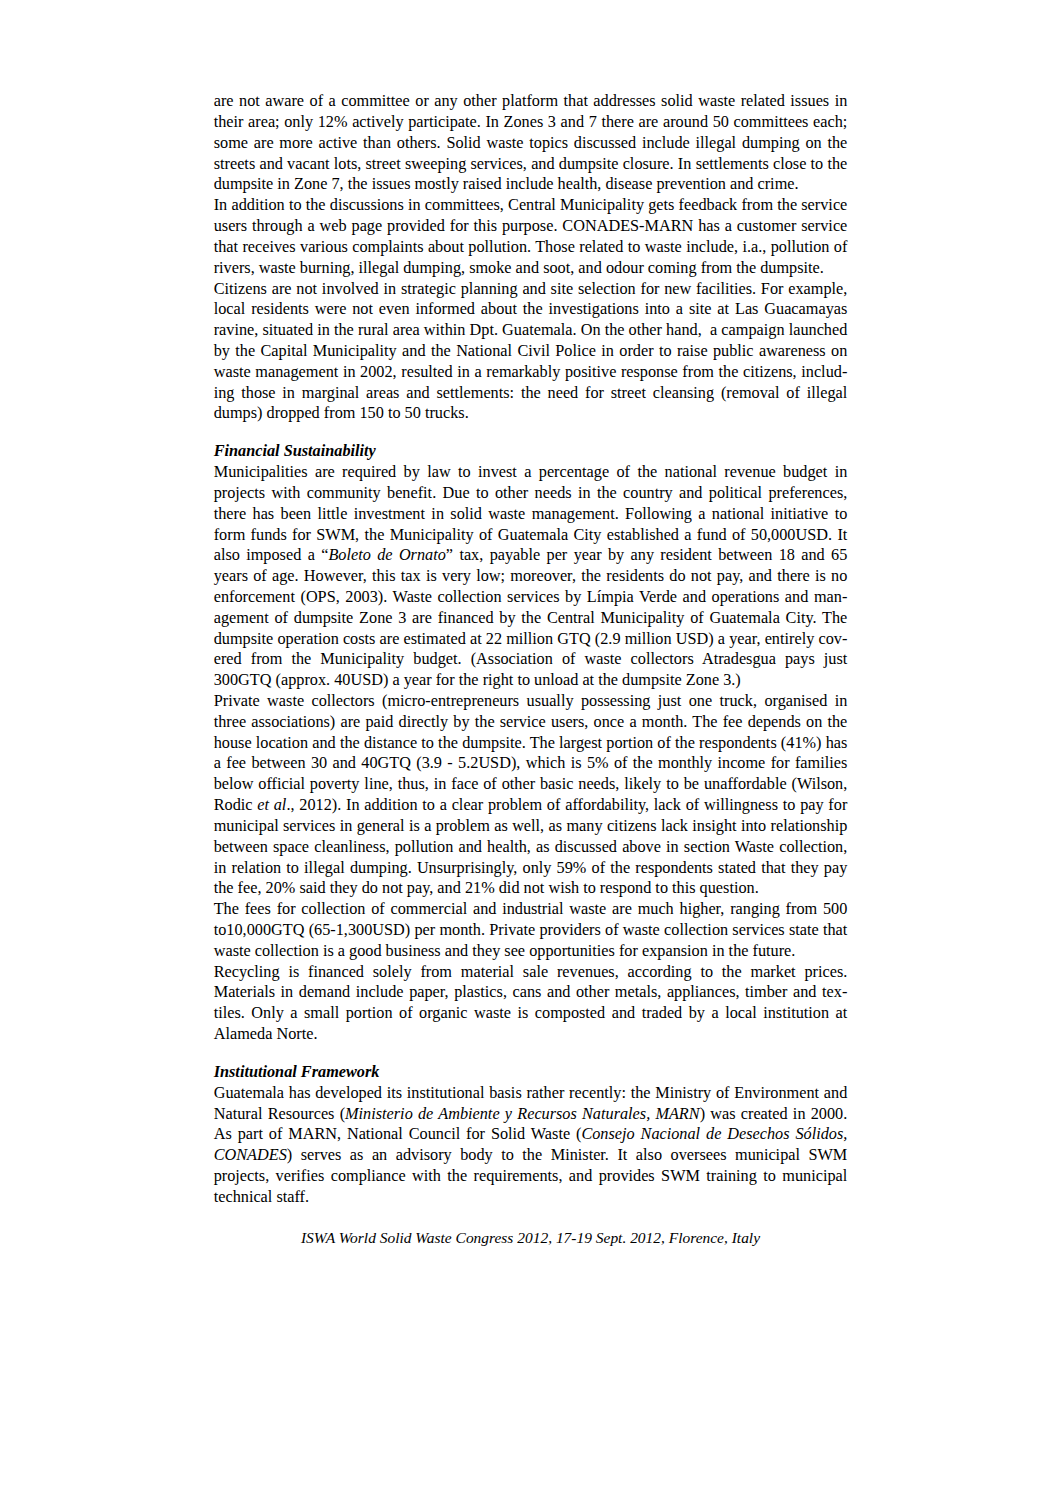are not aware of a committee or any other platform that addresses solid waste related issues in their area; only 12% actively participate. In Zones 3 and 7 there are around 50 committees each; some are more active than others. Solid waste topics discussed include illegal dumping on the streets and vacant lots, street sweeping services, and dumpsite closure. In settlements close to the dumpsite in Zone 7, the issues mostly raised include health, disease prevention and crime.
In addition to the discussions in committees, Central Municipality gets feedback from the service users through a web page provided for this purpose. CONADES-MARN has a customer service that receives various complaints about pollution. Those related to waste include, i.a., pollution of rivers, waste burning, illegal dumping, smoke and soot, and odour coming from the dumpsite.
Citizens are not involved in strategic planning and site selection for new facilities. For example, local residents were not even informed about the investigations into a site at Las Guacamayas ravine, situated in the rural area within Dpt. Guatemala. On the other hand, a campaign launched by the Capital Municipality and the National Civil Police in order to raise public awareness on waste management in 2002, resulted in a remarkably positive response from the citizens, including those in marginal areas and settlements: the need for street cleansing (removal of illegal dumps) dropped from 150 to 50 trucks.
Financial Sustainability
Municipalities are required by law to invest a percentage of the national revenue budget in projects with community benefit. Due to other needs in the country and political preferences, there has been little investment in solid waste management. Following a national initiative to form funds for SWM, the Municipality of Guatemala City established a fund of 50,000USD. It also imposed a “Boleto de Ornato” tax, payable per year by any resident between 18 and 65 years of age. However, this tax is very low; moreover, the residents do not pay, and there is no enforcement (OPS, 2003). Waste collection services by Límpia Verde and operations and management of dumpsite Zone 3 are financed by the Central Municipality of Guatemala City. The dumpsite operation costs are estimated at 22 million GTQ (2.9 million USD) a year, entirely covered from the Municipality budget. (Association of waste collectors Atradesgua pays just 300GTQ (approx. 40USD) a year for the right to unload at the dumpsite Zone 3.)
Private waste collectors (micro-entrepreneurs usually possessing just one truck, organised in three associations) are paid directly by the service users, once a month. The fee depends on the house location and the distance to the dumpsite. The largest portion of the respondents (41%) has a fee between 30 and 40GTQ (3.9 - 5.2USD), which is 5% of the monthly income for families below official poverty line, thus, in face of other basic needs, likely to be unaffordable (Wilson, Rodic et al., 2012). In addition to a clear problem of affordability, lack of willingness to pay for municipal services in general is a problem as well, as many citizens lack insight into relationship between space cleanliness, pollution and health, as discussed above in section Waste collection, in relation to illegal dumping. Unsurprisingly, only 59% of the respondents stated that they pay the fee, 20% said they do not pay, and 21% did not wish to respond to this question.
The fees for collection of commercial and industrial waste are much higher, ranging from 500 to10,000GTQ (65-1,300USD) per month. Private providers of waste collection services state that waste collection is a good business and they see opportunities for expansion in the future.
Recycling is financed solely from material sale revenues, according to the market prices. Materials in demand include paper, plastics, cans and other metals, appliances, timber and textiles. Only a small portion of organic waste is composted and traded by a local institution at Alameda Norte.
Institutional Framework
Guatemala has developed its institutional basis rather recently: the Ministry of Environment and Natural Resources (Ministerio de Ambiente y Recursos Naturales, MARN) was created in 2000. As part of MARN, National Council for Solid Waste (Consejo Nacional de Desechos Sólidos, CONADES) serves as an advisory body to the Minister. It also oversees municipal SWM projects, verifies compliance with the requirements, and provides SWM training to municipal technical staff.
ISWA World Solid Waste Congress 2012, 17-19 Sept. 2012, Florence, Italy